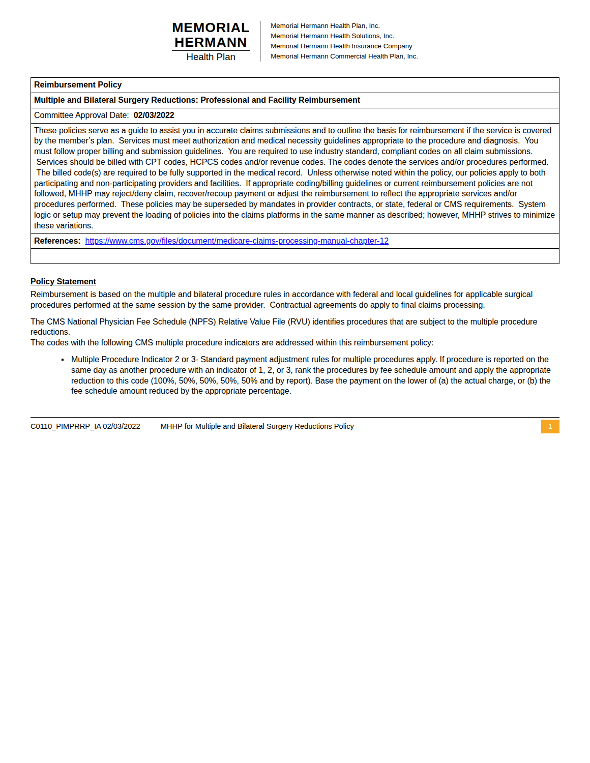MEMORIAL
HERMANN
Health Plan
Memorial Hermann Health Plan, Inc.
Memorial Hermann Health Solutions, Inc.
Memorial Hermann Health Insurance Company
Memorial Hermann Commercial Health Plan, Inc.
| Reimbursement Policy |
| Multiple and Bilateral Surgery Reductions: Professional and Facility Reimbursement |
| Committee Approval Date: 02/03/2022 |
| These policies serve as a guide to assist you in accurate claims submissions and to outline the basis for reimbursement if the service is covered by the member’s plan. Services must meet authorization and medical necessity guidelines appropriate to the procedure and diagnosis. You must follow proper billing and submission guidelines. You are required to use industry standard, compliant codes on all claim submissions. Services should be billed with CPT codes, HCPCS codes and/or revenue codes. The codes denote the services and/or procedures performed. The billed code(s) are required to be fully supported in the medical record. Unless otherwise noted within the policy, our policies apply to both participating and non-participating providers and facilities. If appropriate coding/billing guidelines or current reimbursement policies are not followed, MHHP may reject/deny claim, recover/recoup payment or adjust the reimbursement to reflect the appropriate services and/or procedures performed. These policies may be superseded by mandates in provider contracts, or state, federal or CMS requirements. System logic or setup may prevent the loading of policies into the claims platforms in the same manner as described; however, MHHP strives to minimize these variations. |
| References: https://www.cms.gov/files/document/medicare-claims-processing-manual-chapter-12 |
Policy Statement
Reimbursement is based on the multiple and bilateral procedure rules in accordance with federal and local guidelines for applicable surgical procedures performed at the same session by the same provider. Contractual agreements do apply to final claims processing.
The CMS National Physician Fee Schedule (NPFS) Relative Value File (RVU) identifies procedures that are subject to the multiple procedure reductions.
The codes with the following CMS multiple procedure indicators are addressed within this reimbursement policy:
Multiple Procedure Indicator 2 or 3- Standard payment adjustment rules for multiple procedures apply. If procedure is reported on the same day as another procedure with an indicator of 1, 2, or 3, rank the procedures by fee schedule amount and apply the appropriate reduction to this code (100%, 50%, 50%, 50%, 50% and by report). Base the payment on the lower of (a) the actual charge, or (b) the fee schedule amount reduced by the appropriate percentage.
C0110_PIMPRRP_IA 02/03/2022
MHHP for Multiple and Bilateral Surgery Reductions Policy
1